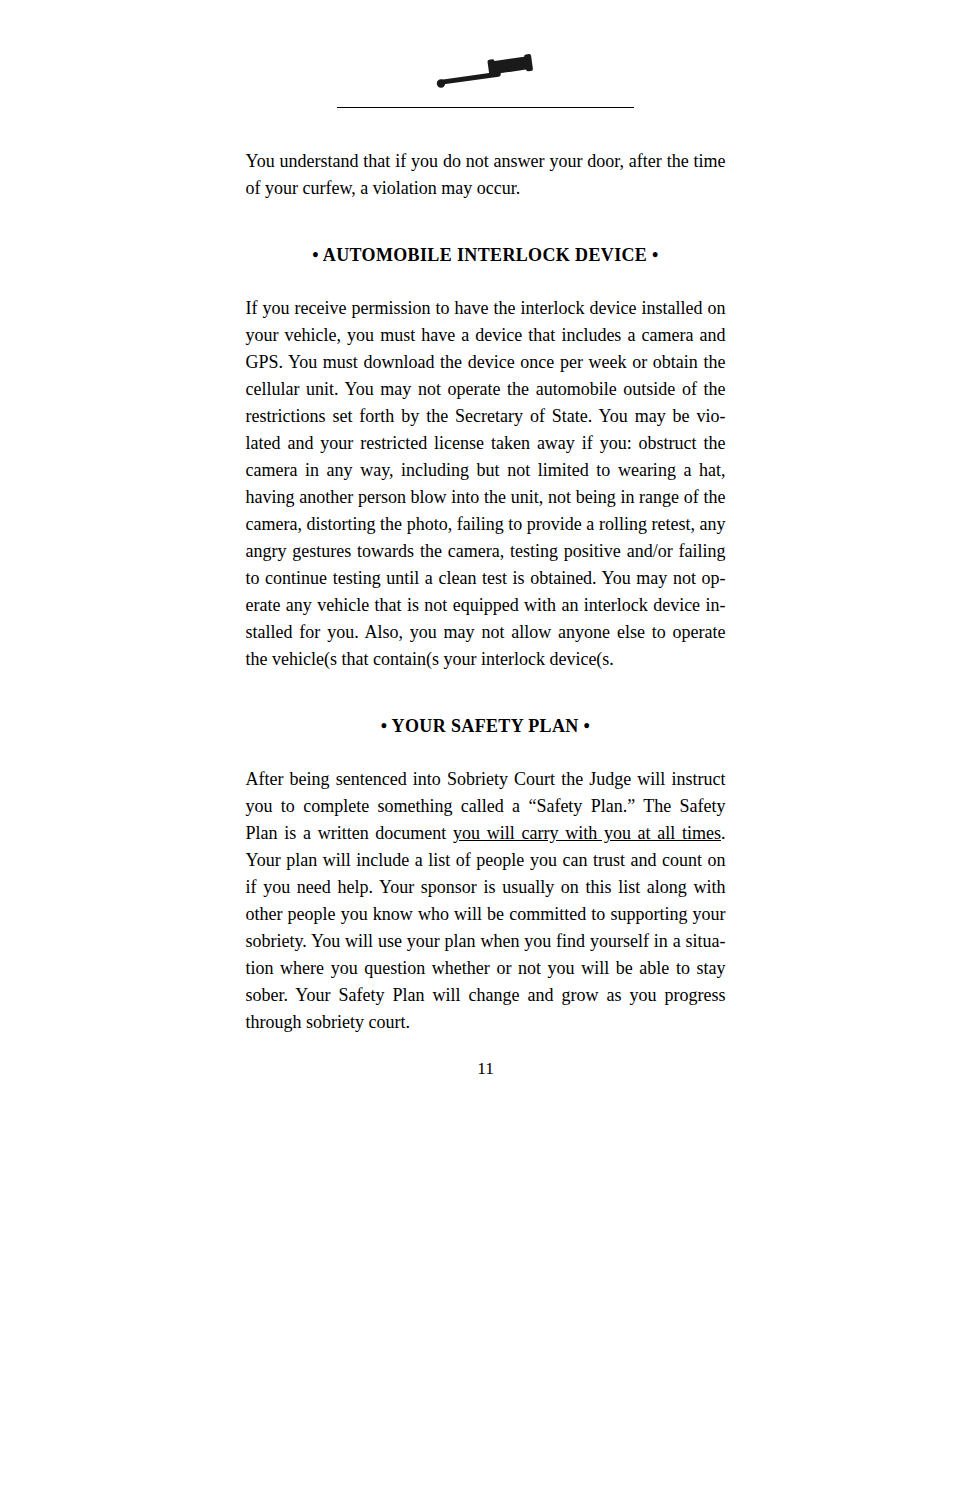You understand that if you do not answer your door, after the time of your curfew, a violation may occur.
• AUTOMOBILE INTERLOCK DEVICE •
If you receive permission to have the interlock device installed on your vehicle, you must have a device that includes a camera and GPS. You must download the device once per week or obtain the cellular unit. You may not operate the automobile outside of the restrictions set forth by the Secretary of State. You may be violated and your restricted license taken away if you: obstruct the camera in any way, including but not limited to wearing a hat, having another person blow into the unit, not being in range of the camera, distorting the photo, failing to provide a rolling retest, any angry gestures towards the camera, testing positive and/or failing to continue testing until a clean test is obtained. You may not operate any vehicle that is not equipped with an interlock device installed for you. Also, you may not allow anyone else to operate the vehicle(s that contain(s your interlock device(s.
• YOUR SAFETY PLAN •
After being sentenced into Sobriety Court the Judge will instruct you to complete something called a “Safety Plan.” The Safety Plan is a written document you will carry with you at all times. Your plan will include a list of people you can trust and count on if you need help. Your sponsor is usually on this list along with other people you know who will be committed to supporting your sobriety. You will use your plan when you find yourself in a situation where you question whether or not you will be able to stay sober. Your Safety Plan will change and grow as you progress through sobriety court.
11